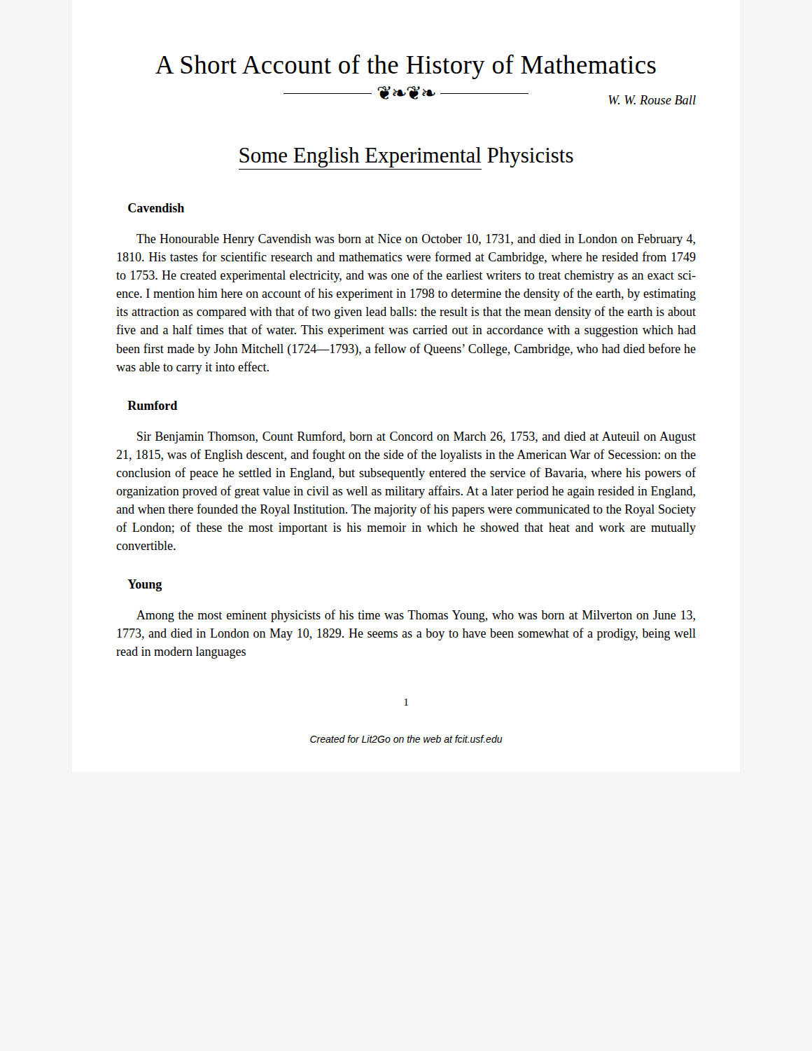A Short Account of the History of Mathematics
❦❧❦❧
W. W. Rouse Ball
Some English Experimental Physicists
Cavendish
The Honourable Henry Cavendish was born at Nice on October 10, 1731, and died in London on February 4, 1810. His tastes for scientific research and mathematics were formed at Cambridge, where he resided from 1749 to 1753. He created experimental electricity, and was one of the earliest writers to treat chemistry as an exact science. I mention him here on account of his experiment in 1798 to determine the density of the earth, by estimating its attraction as compared with that of two given lead balls: the result is that the mean density of the earth is about five and a half times that of water. This experiment was carried out in accordance with a suggestion which had been first made by John Mitchell (1724—1793), a fellow of Queens’ College, Cambridge, who had died before he was able to carry it into effect.
Rumford
Sir Benjamin Thomson, Count Rumford, born at Concord on March 26, 1753, and died at Auteuil on August 21, 1815, was of English descent, and fought on the side of the loyalists in the American War of Secession: on the conclusion of peace he settled in England, but subsequently entered the service of Bavaria, where his powers of organization proved of great value in civil as well as military affairs. At a later period he again resided in England, and when there founded the Royal Institution. The majority of his papers were communicated to the Royal Society of London; of these the most important is his memoir in which he showed that heat and work are mutually convertible.
Young
Among the most eminent physicists of his time was Thomas Young, who was born at Milverton on June 13, 1773, and died in London on May 10, 1829. He seems as a boy to have been somewhat of a prodigy, being well read in modern languages
1 Created for Lit2Go on the web at fcit.usf.edu